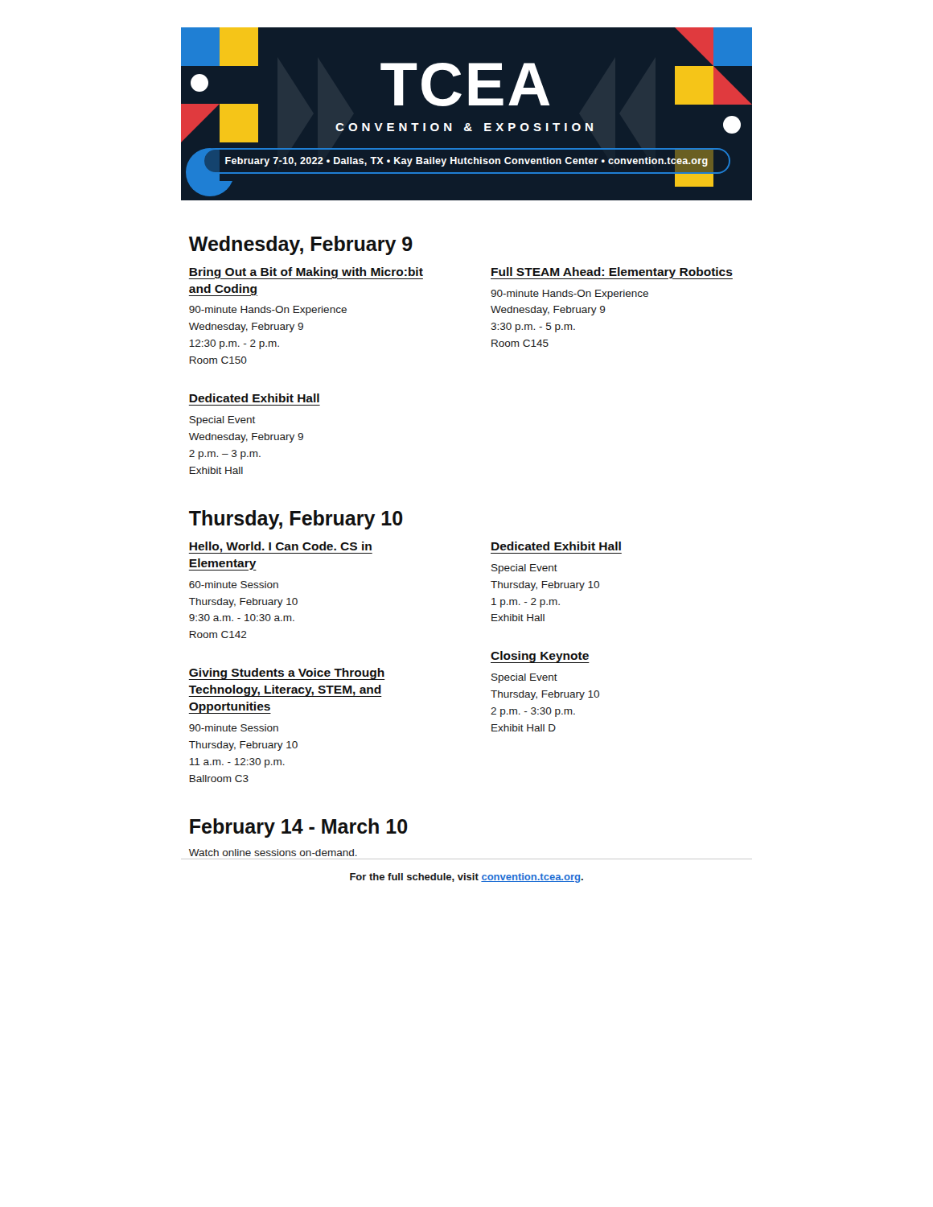TCEA
CONVENTION & EXPOSITION
February 7-10, 2022 • Dallas, TX • Kay Bailey Hutchison Convention Center • convention.tcea.org
Wednesday, February 9
Bring Out a Bit of Making with Micro:bit and Coding
90-minute Hands-On Experience
Wednesday, February 9
12:30 p.m. - 2 p.m.
Room C150
Dedicated Exhibit Hall
Special Event
Wednesday, February 9
2 p.m. – 3 p.m.
Exhibit Hall
Full STEAM Ahead: Elementary Robotics
90-minute Hands-On Experience
Wednesday, February 9
3:30 p.m. - 5 p.m.
Room C145
Thursday, February 10
Hello, World. I Can Code. CS in Elementary
60-minute Session
Thursday, February 10
9:30 a.m. - 10:30 a.m.
Room C142
Giving Students a Voice Through Technology, Literacy, STEM, and Opportunities
90-minute Session
Thursday, February 10
11 a.m. - 12:30 p.m.
Ballroom C3
Dedicated Exhibit Hall
Special Event
Thursday, February 10
1 p.m. - 2 p.m.
Exhibit Hall
Closing Keynote
Special Event
Thursday, February 10
2 p.m. - 3:30 p.m.
Exhibit Hall D
February 14 - March 10
Watch online sessions on-demand.
For the full schedule, visit convention.tcea.org.